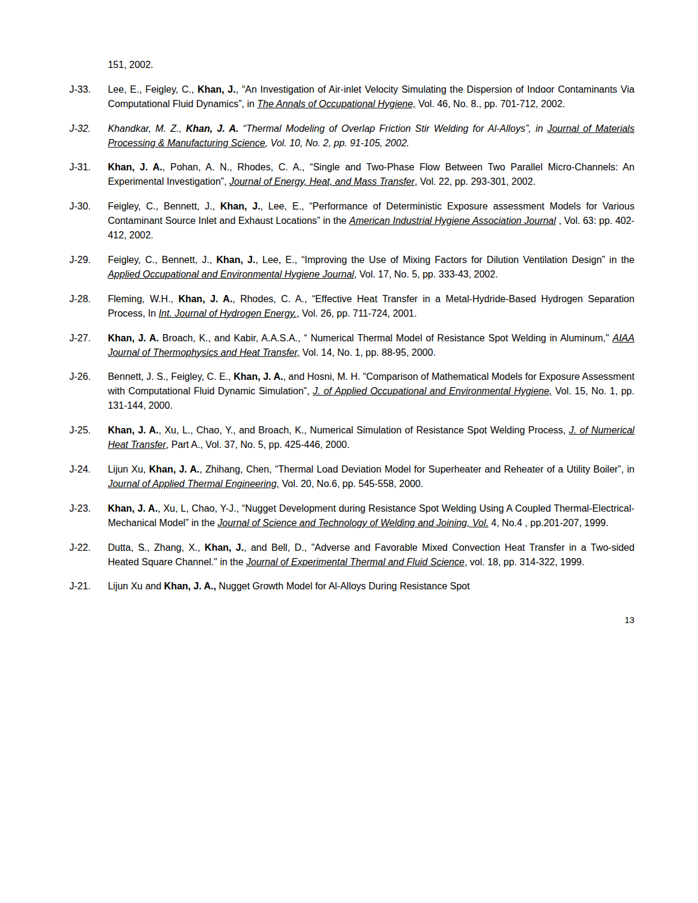151, 2002.
J-33.
Lee, E., Feigley, C., Khan, J., “An Investigation of Air-inlet Velocity Simulating the Dispersion of Indoor Contaminants Via Computational Fluid Dynamics”, in The Annals of Occupational Hygiene, Vol. 46, No. 8., pp. 701-712, 2002.
J-32.
Khandkar, M. Z., Khan, J. A. “Thermal Modeling of Overlap Friction Stir Welding for Al-Alloys”, in Journal of Materials Processing & Manufacturing Science, Vol. 10, No. 2, pp. 91-105, 2002.
J-31.
Khan, J. A., Pohan, A. N., Rhodes, C. A., “Single and Two-Phase Flow Between Two Parallel Micro-Channels: An Experimental Investigation”, Journal of Energy, Heat, and Mass Transfer, Vol. 22, pp. 293-301, 2002.
J-30.
Feigley, C., Bennett, J., Khan, J., Lee, E., “Performance of Deterministic Exposure assessment Models for Various Contaminant Source Inlet and Exhaust Locations” in the American Industrial Hygiene Association Journal , Vol. 63: pp. 402-412, 2002.
J-29.
Feigley, C., Bennett, J., Khan, J., Lee, E., “Improving the Use of Mixing Factors for Dilution Ventilation Design” in the Applied Occupational and Environmental Hygiene Journal, Vol. 17, No. 5, pp. 333-43, 2002.
J-28.
Fleming, W.H., Khan, J. A., Rhodes, C. A., “Effective Heat Transfer in a Metal-Hydride-Based Hydrogen Separation Process, In Int. Journal of Hydrogen Energy., Vol. 26, pp. 711-724, 2001.
J-27.
Khan, J. A. Broach, K., and Kabir, A.A.S.A., “ Numerical Thermal Model of Resistance Spot Welding in Aluminum," AIAA Journal of Thermophysics and Heat Transfer, Vol. 14, No. 1, pp. 88-95, 2000.
J-26.
Bennett, J. S., Feigley, C. E., Khan, J. A., and Hosni, M. H. “Comparison of Mathematical Models for Exposure Assessment with Computational Fluid Dynamic Simulation”, J. of Applied Occupational and Environmental Hygiene, Vol. 15, No. 1, pp. 131-144, 2000.
J-25.
Khan, J. A., Xu, L., Chao, Y., and Broach, K., Numerical Simulation of Resistance Spot Welding Process, J. of Numerical Heat Transfer, Part A., Vol. 37, No. 5, pp. 425-446, 2000.
J-24.
Lijun Xu, Khan, J. A., Zhihang, Chen, “Thermal Load Deviation Model for Superheater and Reheater of a Utility Boiler”, in Journal of Applied Thermal Engineering, Vol. 20, No.6, pp. 545-558, 2000.
J-23.
Khan, J. A., Xu, L, Chao, Y-J., “Nugget Development during Resistance Spot Welding Using A Coupled Thermal-Electrical-Mechanical Model” in the Journal of Science and Technology of Welding and Joining, Vol. 4, No.4 , pp.201-207, 1999.
J-22.
Dutta, S., Zhang, X., Khan, J., and Bell, D., "Adverse and Favorable Mixed Convection Heat Transfer in a Two-sided Heated Square Channel." in the Journal of Experimental Thermal and Fluid Science, vol. 18, pp. 314-322, 1999.
J-21.
Lijun Xu and Khan, J. A., Nugget Growth Model for Al-Alloys During Resistance Spot
13